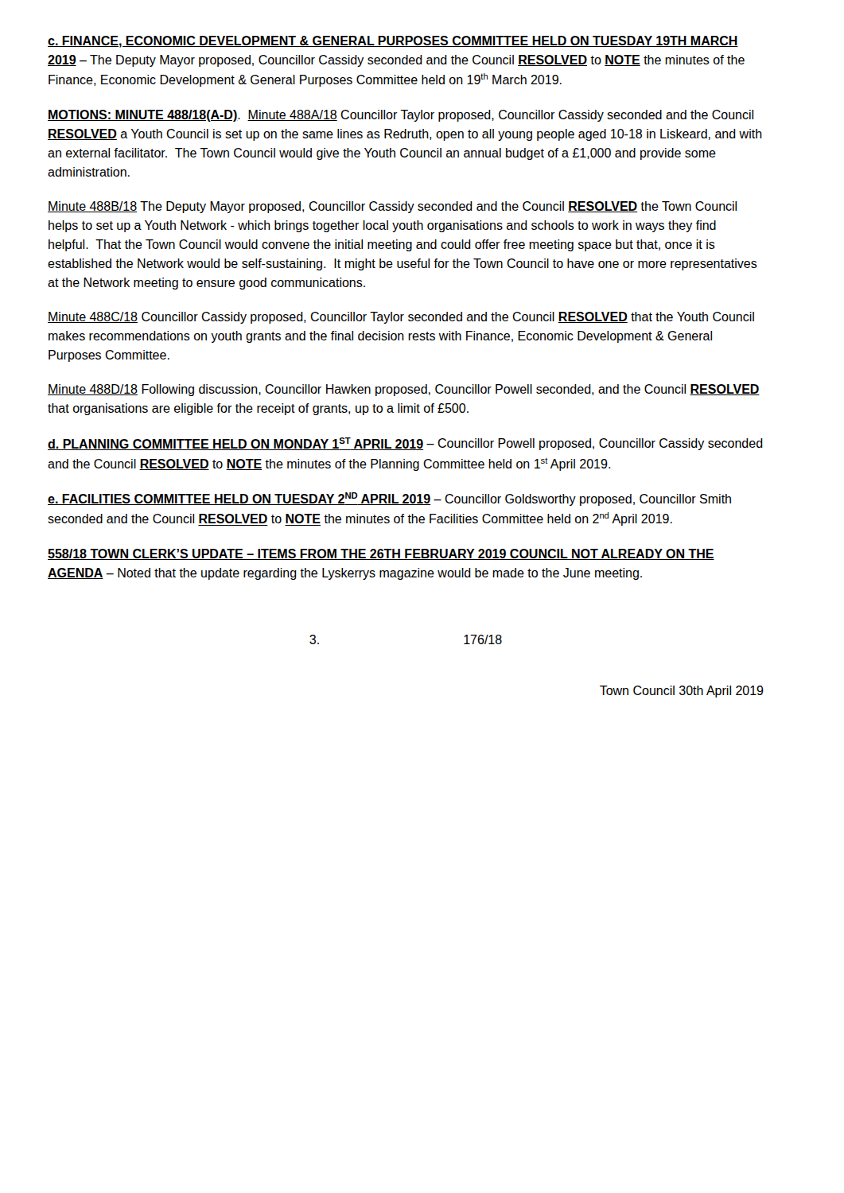c. FINANCE, ECONOMIC DEVELOPMENT & GENERAL PURPOSES COMMITTEE HELD ON TUESDAY 19TH MARCH 2019 – The Deputy Mayor proposed, Councillor Cassidy seconded and the Council RESOLVED to NOTE the minutes of the Finance, Economic Development & General Purposes Committee held on 19th March 2019.
MOTIONS: MINUTE 488/18(A-D). Minute 488A/18 Councillor Taylor proposed, Councillor Cassidy seconded and the Council RESOLVED a Youth Council is set up on the same lines as Redruth, open to all young people aged 10-18 in Liskeard, and with an external facilitator. The Town Council would give the Youth Council an annual budget of a £1,000 and provide some administration.
Minute 488B/18 The Deputy Mayor proposed, Councillor Cassidy seconded and the Council RESOLVED the Town Council helps to set up a Youth Network - which brings together local youth organisations and schools to work in ways they find helpful. That the Town Council would convene the initial meeting and could offer free meeting space but that, once it is established the Network would be self-sustaining. It might be useful for the Town Council to have one or more representatives at the Network meeting to ensure good communications.
Minute 488C/18 Councillor Cassidy proposed, Councillor Taylor seconded and the Council RESOLVED that the Youth Council makes recommendations on youth grants and the final decision rests with Finance, Economic Development & General Purposes Committee.
Minute 488D/18 Following discussion, Councillor Hawken proposed, Councillor Powell seconded, and the Council RESOLVED that organisations are eligible for the receipt of grants, up to a limit of £500.
d. PLANNING COMMITTEE HELD ON MONDAY 1ST APRIL 2019 – Councillor Powell proposed, Councillor Cassidy seconded and the Council RESOLVED to NOTE the minutes of the Planning Committee held on 1st April 2019.
e. FACILITIES COMMITTEE HELD ON TUESDAY 2ND APRIL 2019 – Councillor Goldsworthy proposed, Councillor Smith seconded and the Council RESOLVED to NOTE the minutes of the Facilities Committee held on 2nd April 2019.
558/18 TOWN CLERK’S UPDATE – ITEMS FROM THE 26TH FEBRUARY 2019 COUNCIL NOT ALREADY ON THE AGENDA – Noted that the update regarding the Lyskerrys magazine would be made to the June meeting.
3. 176/18
Town Council 30th April 2019